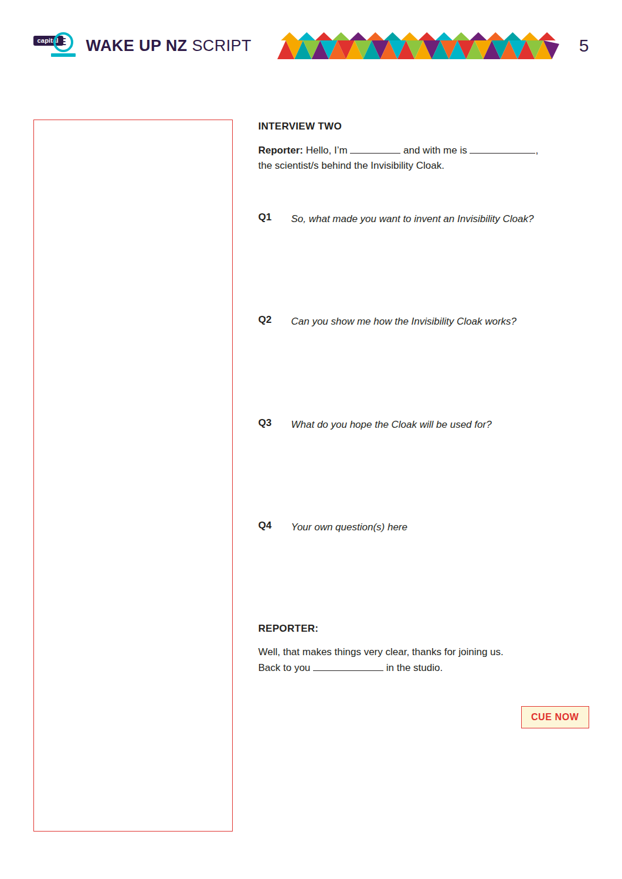capital
WAKE UP NZ SCRIPT
5
INTERVIEW TWO
Reporter: Hello, I’m and with me is ,
the scientist/s behind the Invisibility Cloak.
Q1
So, what made you want to invent an Invisibility Cloak?
Q2
Can you show me how the Invisibility Cloak works?
Q3
What do you hope the Cloak will be used for?
Q4
Your own question(s) here
REPORTER:
Well, that makes things very clear, thanks for joining us.
Back to you in the studio.
CUE NOW